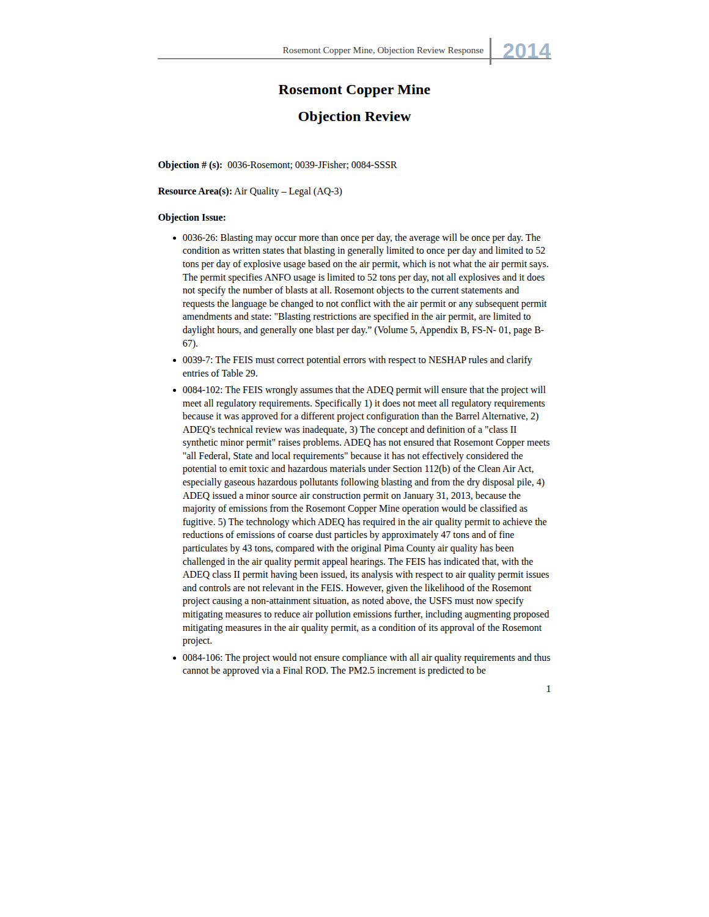Rosemont Copper Mine, Objection Review Response
2014
Rosemont Copper Mine
Objection Review
Objection # (s): 0036-Rosemont; 0039-JFisher; 0084-SSSR
Resource Area(s): Air Quality – Legal (AQ-3)
Objection Issue:
0036-26: Blasting may occur more than once per day, the average will be once per day. The condition as written states that blasting in generally limited to once per day and limited to 52 tons per day of explosive usage based on the air permit, which is not what the air permit says. The permit specifies ANFO usage is limited to 52 tons per day, not all explosives and it does not specify the number of blasts at all. Rosemont objects to the current statements and requests the language be changed to not conflict with the air permit or any subsequent permit amendments and state: "Blasting restrictions are specified in the air permit, are limited to daylight hours, and generally one blast per day.” (Volume 5, Appendix B, FS-N- 01, page B-67).
0039-7: The FEIS must correct potential errors with respect to NESHAP rules and clarify entries of Table 29.
0084-102: The FEIS wrongly assumes that the ADEQ permit will ensure that the project will meet all regulatory requirements. Specifically 1) it does not meet all regulatory requirements because it was approved for a different project configuration than the Barrel Alternative, 2) ADEQ's technical review was inadequate, 3) The concept and definition of a "class II synthetic minor permit" raises problems. ADEQ has not ensured that Rosemont Copper meets "all Federal, State and local requirements" because it has not effectively considered the potential to emit toxic and hazardous materials under Section 112(b) of the Clean Air Act, especially gaseous hazardous pollutants following blasting and from the dry disposal pile, 4) ADEQ issued a minor source air construction permit on January 31, 2013, because the majority of emissions from the Rosemont Copper Mine operation would be classified as fugitive. 5) The technology which ADEQ has required in the air quality permit to achieve the reductions of emissions of coarse dust particles by approximately 47 tons and of fine particulates by 43 tons, compared with the original Pima County air quality has been challenged in the air quality permit appeal hearings. The FEIS has indicated that, with the ADEQ class II permit having been issued, its analysis with respect to air quality permit issues and controls are not relevant in the FEIS. However, given the likelihood of the Rosemont project causing a non-attainment situation, as noted above, the USFS must now specify mitigating measures to reduce air pollution emissions further, including augmenting proposed mitigating measures in the air quality permit, as a condition of its approval of the Rosemont project.
0084-106: The project would not ensure compliance with all air quality requirements and thus cannot be approved via a Final ROD. The PM2.5 increment is predicted to be
1